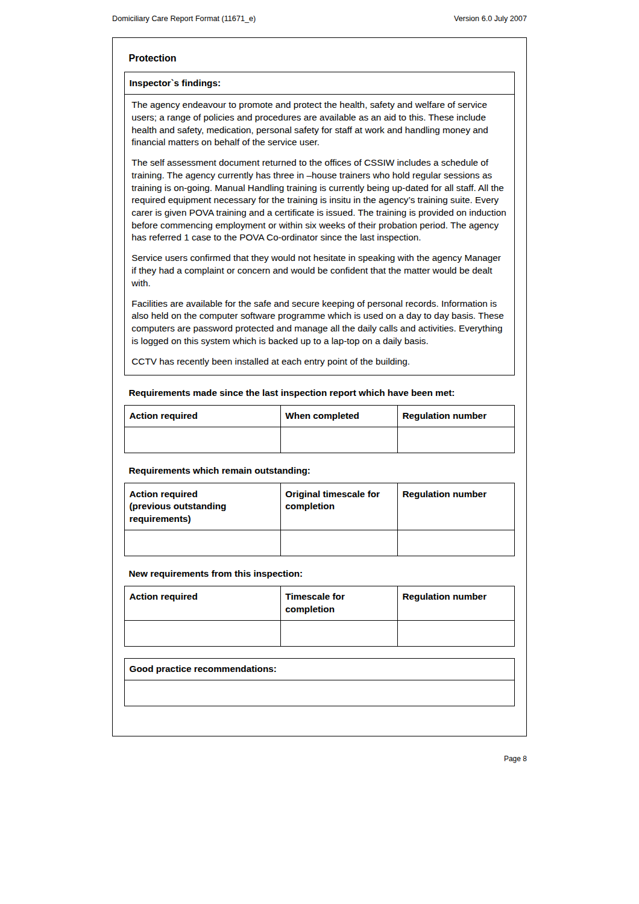Domiciliary Care Report Format (11671_e) Version 6.0 July 2007
Protection
| Inspector`s findings: |
| --- |
| The agency endeavour to promote and protect the health, safety and welfare of service users; a range of policies and procedures are available as an aid to this. These include health and safety, medication, personal safety for staff at work and handling money and financial matters on behalf of the service user. The self assessment document returned to the offices of CSSIW includes a schedule of training. The agency currently has three in –house trainers who hold regular sessions as training is on-going. Manual Handling training is currently being up-dated for all staff. All the required equipment necessary for the training is insitu in the agency’s training suite. Every carer is given POVA training and a certificate is issued. The training is provided on induction before commencing employment or within six weeks of their probation period. The agency has referred 1 case to the POVA Co-ordinator since the last inspection. Service users confirmed that they would not hesitate in speaking with the agency Manager if they had a complaint or concern and would be confident that the matter would be dealt with. Facilities are available for the safe and secure keeping of personal records. Information is also held on the computer software programme which is used on a day to day basis. These computers are password protected and manage all the daily calls and activities. Everything is logged on this system which is backed up to a lap-top on a daily basis. CCTV has recently been installed at each entry point of the building. |
Requirements made since the last inspection report which have been met:
| Action required | When completed | Regulation number |
| --- | --- | --- |
Requirements which remain outstanding:
| Action required (previous outstanding requirements) | Original timescale for completion | Regulation number |
| --- | --- | --- |
New requirements from this inspection:
| Action required | Timescale for completion | Regulation number |
| --- | --- | --- |
| Good practice recommendations: |
| --- |
Page 8